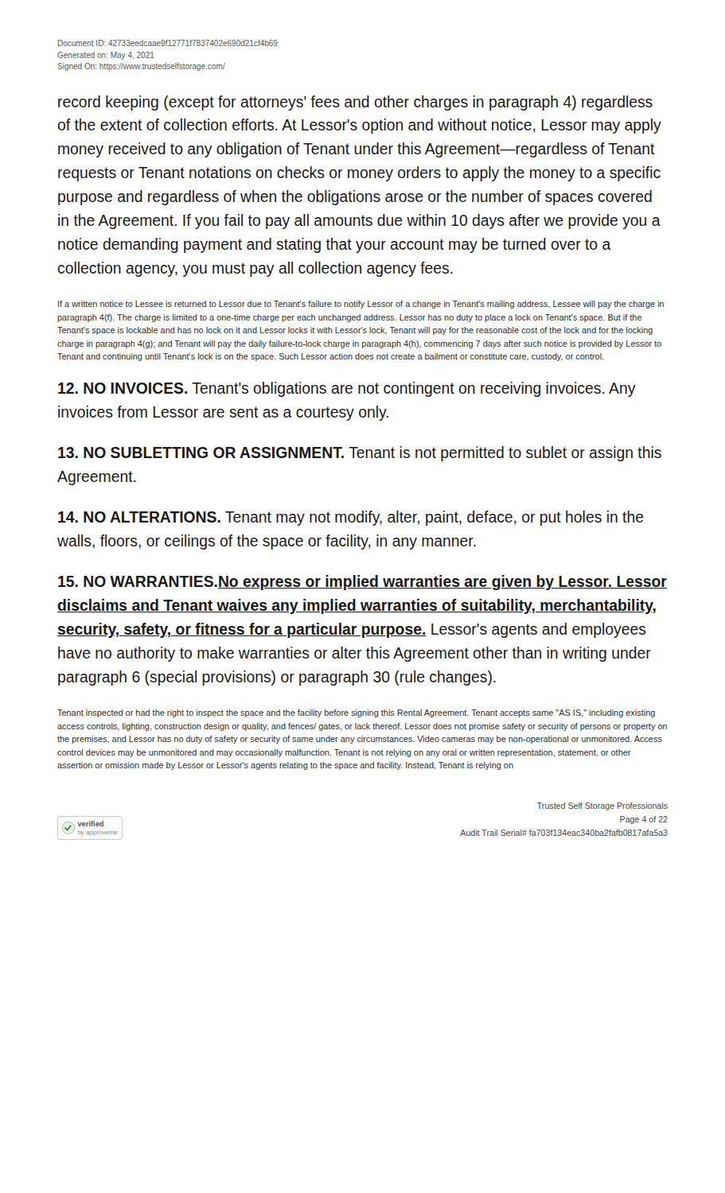Document ID: 42733eedcaae9f12771f7837402e690d21cf4b69
Generated on: May 4, 2021
Signed On: https://www.trustedselfstorage.com/
record keeping (except for attorneys' fees and other charges in paragraph 4) regardless of the extent of collection efforts. At Lessor's option and without notice, Lessor may apply money received to any obligation of Tenant under this Agreement—regardless of Tenant requests or Tenant notations on checks or money orders to apply the money to a specific purpose and regardless of when the obligations arose or the number of spaces covered in the Agreement. If you fail to pay all amounts due within 10 days after we provide you a notice demanding payment and stating that your account may be turned over to a collection agency, you must pay all collection agency fees.
If a written notice to Lessee is returned to Lessor due to Tenant's failure to notify Lessor of a change in Tenant's mailing address, Lessee will pay the charge in paragraph 4(f). The charge is limited to a one-time charge per each unchanged address. Lessor has no duty to place a lock on Tenant's space. But if the Tenant's space is lockable and has no lock on it and Lessor locks it with Lessor's lock, Tenant will pay for the reasonable cost of the lock and for the locking charge in paragraph 4(g); and Tenant will pay the daily failure-to-lock charge in paragraph 4(h), commencing 7 days after such notice is provided by Lessor to Tenant and continuing until Tenant's lock is on the space. Such Lessor action does not create a bailment or constitute care, custody, or control.
12. NO INVOICES. Tenant's obligations are not contingent on receiving invoices. Any invoices from Lessor are sent as a courtesy only.
13. NO SUBLETTING OR ASSIGNMENT. Tenant is not permitted to sublet or assign this Agreement.
14. NO ALTERATIONS. Tenant may not modify, alter, paint, deface, or put holes in the walls, floors, or ceilings of the space or facility, in any manner.
15. NO WARRANTIES. No express or implied warranties are given by Lessor. Lessor disclaims and Tenant waives any implied warranties of suitability, merchantability, security, safety, or fitness for a particular purpose. Lessor's agents and employees have no authority to make warranties or alter this Agreement other than in writing under paragraph 6 (special provisions) or paragraph 30 (rule changes).
Tenant inspected or had the right to inspect the space and the facility before signing this Rental Agreement. Tenant accepts same "AS IS," including existing access controls, lighting, construction design or quality, and fences/ gates, or lack thereof. Lessor does not promise safety or security of persons or property on the premises, and Lessor has no duty of safety or security of same under any circumstances. Video cameras may be non-operational or unmonitored. Access control devices may be unmonitored and may occasionally malfunction. Tenant is not relying on any oral or written representation, statement, or other assertion or omission made by Lessor or Lessor's agents relating to the space and facility. Instead, Tenant is relying on
verified by approveme
Trusted Self Storage Professionals
Page 4 of 22
Audit Trail Serial# fa703f134eac340ba2fafb0817afa5a3